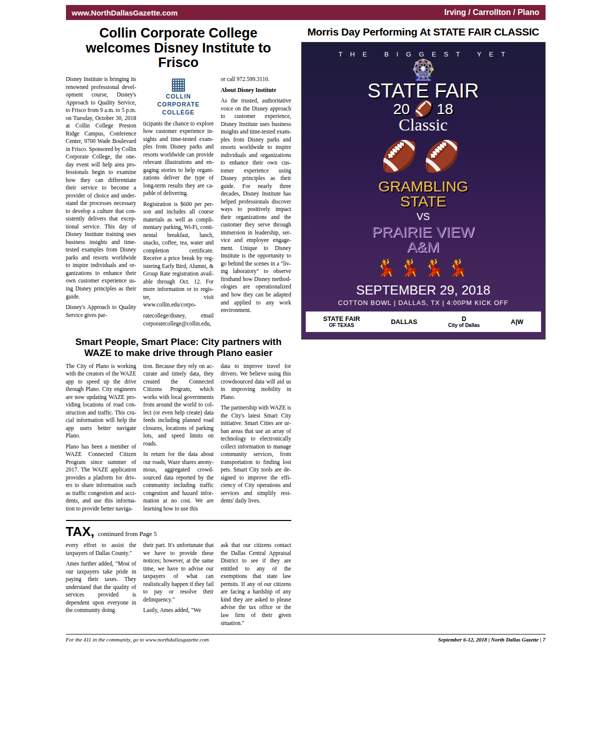www.NorthDallasGazette.com
Irving / Carrollton / Plano
Collin Corporate College welcomes Disney Institute to Frisco
Disney Institute is bringing its renowned professional development course, Disney's Approach to Quality Service, to Frisco from 9 a.m. to 5 p.m. on Tuesday, October 30, 2018 at Collin College Preston Ridge Campus, Conference Center, 9700 Wade Boulevard in Frisco. Sponsored by Collin Corporate College, the one-day event will help area professionals begin to examine how they can differentiate their service to become a provider of choice and understand the processes necessary to develop a culture that consistently delivers that exceptional service. This day of Disney Institute training uses business insights and time-tested examples from Disney parks and resorts worldwide to inspire individuals and organizations to enhance their own customer experience using Disney principles as their guide.
Disney's Approach to Quality Service gives par-
▦
COLLIN
CORPORATE
COLLEGE
ticipants the chance to explore how customer experience insights and time-tested examples from Disney parks and resorts worldwide can provide relevant illustrations and engaging stories to help organizations deliver the type of long-term results they are capable of delivering.
Registration is $600 per person and includes all course materials as well as complimentary parking, Wi-Fi, continental breakfast, lunch, snacks, coffee, tea, water and completion certificate. Receive a price break by registering Early Bird, Alumni, & Group Rate registration available through Oct. 12. For more information or to register, visit www.collin.edu/corpo-
ratecollege/disney, email corporatecollege@collin.edu, or call 972.599.3110.
About Disney Institute
As the trusted, authoritative voice on the Disney approach to customer experience, Disney Institute uses business insights and time-tested examples from Disney parks and resorts worldwide to inspire individuals and organizations to enhance their own customer experience using Disney principles as their guide. For nearly three decades, Disney Institute has helped professionals discover ways to positively impact their organizations and the customer they serve through immersion in leadership, service and employee engagement. Unique to Disney Institute is the opportunity to go behind the scenes in a "living laboratory" to observe firsthand how Disney methodologies are operationalized and how they can be adapted and applied to any work environment.
Smart People, Smart Place: City partners with WAZE to make drive through Plano easier
The City of Plano is working with the creators of the WAZE app to speed up the drive through Plano. City engineers are now updating WAZE providing locations of road construction and traffic. This crucial information will help the app users better navigate Plano.
Plano has been a member of WAZE Connected Citizen Program since summer of 2017. The WAZE application provides a platform for drivers to share information such as traffic congestion and accidents, and use this information to provide better naviga-
tion. Because they rely on accurate and timely data, they created the Connected Citizens Program, which works with local governments from around the world to collect (or even help create) data feeds including planned road closures, locations of parking lots, and speed limits on roads.
In return for the data about our roads, Waze shares anonymous, aggregated crowdsourced data reported by the community including traffic congestion and hazard information at no cost. We are learning how to use this
data to improve travel for drivers. We believe using this crowdsourced data will aid us in improving mobility in Plano.
The partnership with WAZE is the City's latest Smart City initiative. Smart Cities are urban areas that use an array of technology to electronically collect information to manage community services, from transportation to finding lost pets. Smart City tools are designed to improve the efficiency of City operations and services and simplify residents' daily lives.
TAX, continued from Page 5
every effort to assist the taxpayers of Dallas County."
Ames further added, "Most of our taxpayers take pride in paying their taxes. They understand that the quality of services provided is dependent upon everyone in the community doing
their part. It's unfortunate that we have to provide these notices; however, at the same time, we have to advise our taxpayers of what can realistically happen if they fail to pay or resolve their delinquency."
Lastly, Ames added, "We
ask that our citizens contact the Dallas Central Appraisal District to see if they are entitled to any of the exemptions that state law permits. If any of our citizens are facing a hardship of any kind they are asked to please advise the tax office or the law firm of their given situation."
Morris Day Performing At STATE FAIR CLASSIC
T H E B I G G E S T Y E T
🎡
STATE FAIR
20 🏈 18
Classic
🏈🏈
GRAMBLING
STATE
VS
PRAIRIE VIEW
A&M
💃💃💃💃
SEPTEMBER 29, 2018
COTTON BOWL | DALLAS, TX | 4:00PM KICK OFF
STATE FAIROF TEXAS
DALLAS
DCity of Dallas
A|W
For the 411 in the community, go to www.northdallasgazette.com
September 6-12, 2018 | North Dallas Gazette | 7